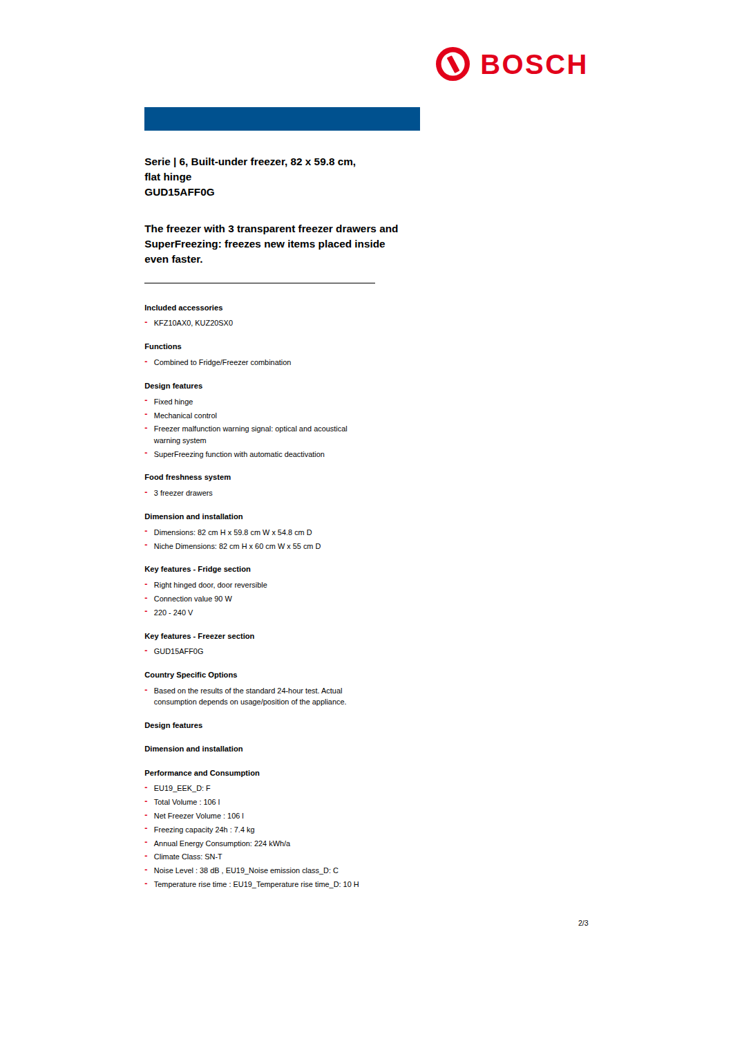BOSCH
Serie | 6, Built-under freezer, 82 x 59.8 cm,
flat hinge
GUD15AFF0G
The freezer with 3 transparent freezer drawers and SuperFreezing: freezes new items placed inside even faster.
Included accessories
KFZ10AX0, KUZ20SX0
Functions
Combined to Fridge/Freezer combination
Design features
Fixed hinge
Mechanical control
Freezer malfunction warning signal: optical and acoustical warning system
SuperFreezing function with automatic deactivation
Food freshness system
3 freezer drawers
Dimension and installation
Dimensions: 82 cm H x 59.8 cm W x 54.8 cm D
Niche Dimensions: 82 cm H x 60 cm W x 55 cm D
Key features - Fridge section
Right hinged door, door reversible
Connection value 90 W
220 - 240 V
Key features - Freezer section
GUD15AFF0G
Country Specific Options
Based on the results of the standard 24-hour test. Actual consumption depends on usage/position of the appliance.
Design features
Dimension and installation
Performance and Consumption
EU19_EEK_D: F
Total Volume : 106 l
Net Freezer Volume : 106 l
Freezing capacity 24h : 7.4 kg
Annual Energy Consumption: 224 kWh/a
Climate Class: SN-T
Noise Level : 38 dB , EU19_Noise emission class_D: C
Temperature rise time : EU19_Temperature rise time_D: 10 H
2/3